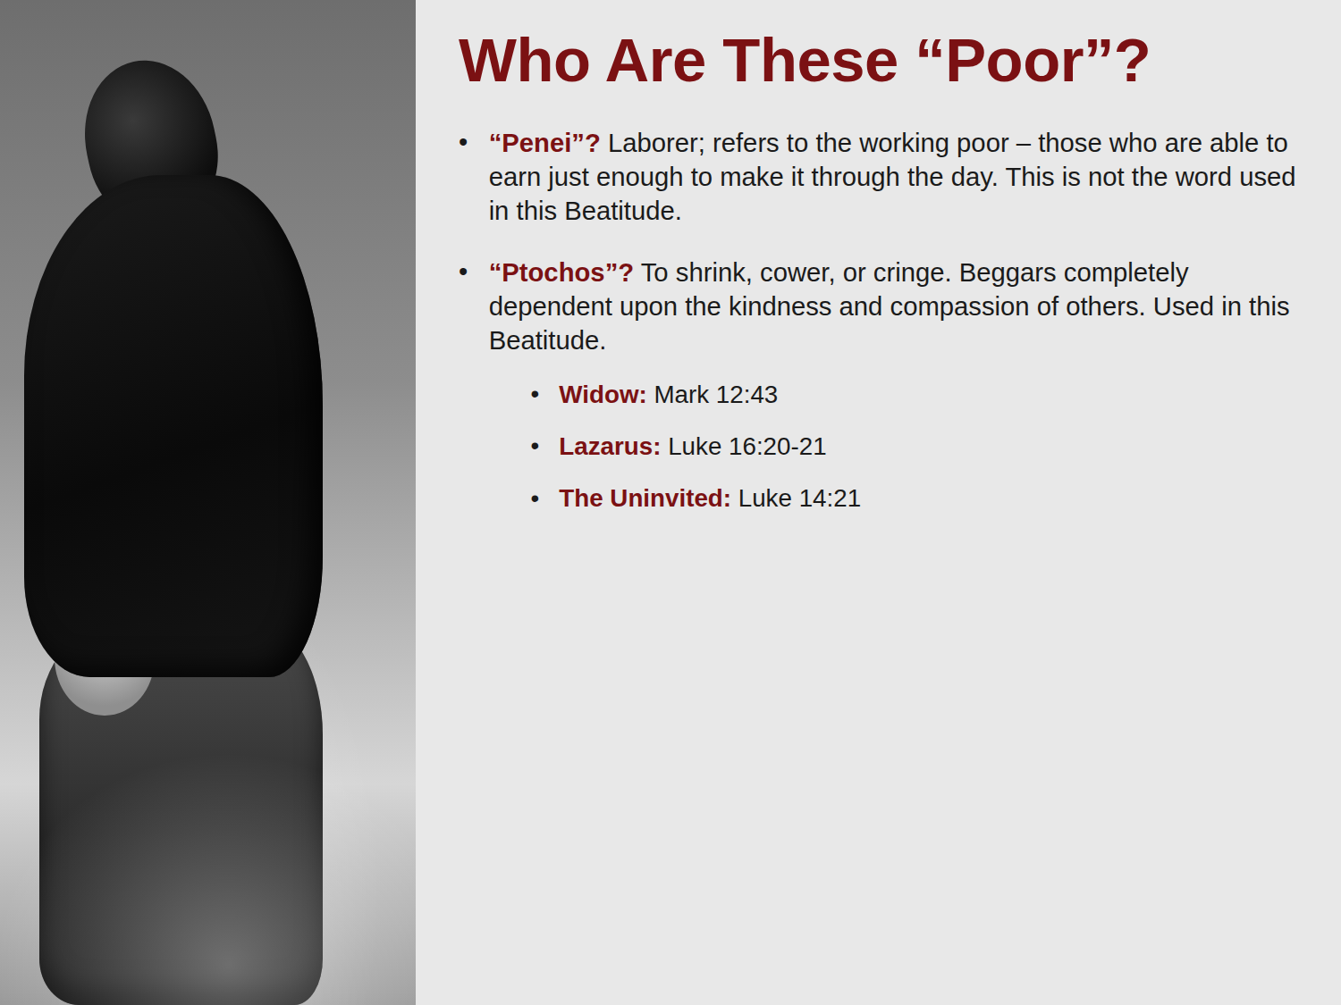Who Are These “Poor”?
“Penei”? Laborer; refers to the working poor – those who are able to earn just enough to make it through the day. This is not the word used in this Beatitude.
“Ptochos”? To shrink, cower, or cringe. Beggars completely dependent upon the kindness and compassion of others. Used in this Beatitude.
Widow: Mark 12:43
Lazarus: Luke 16:20-21
The Uninvited: Luke 14:21